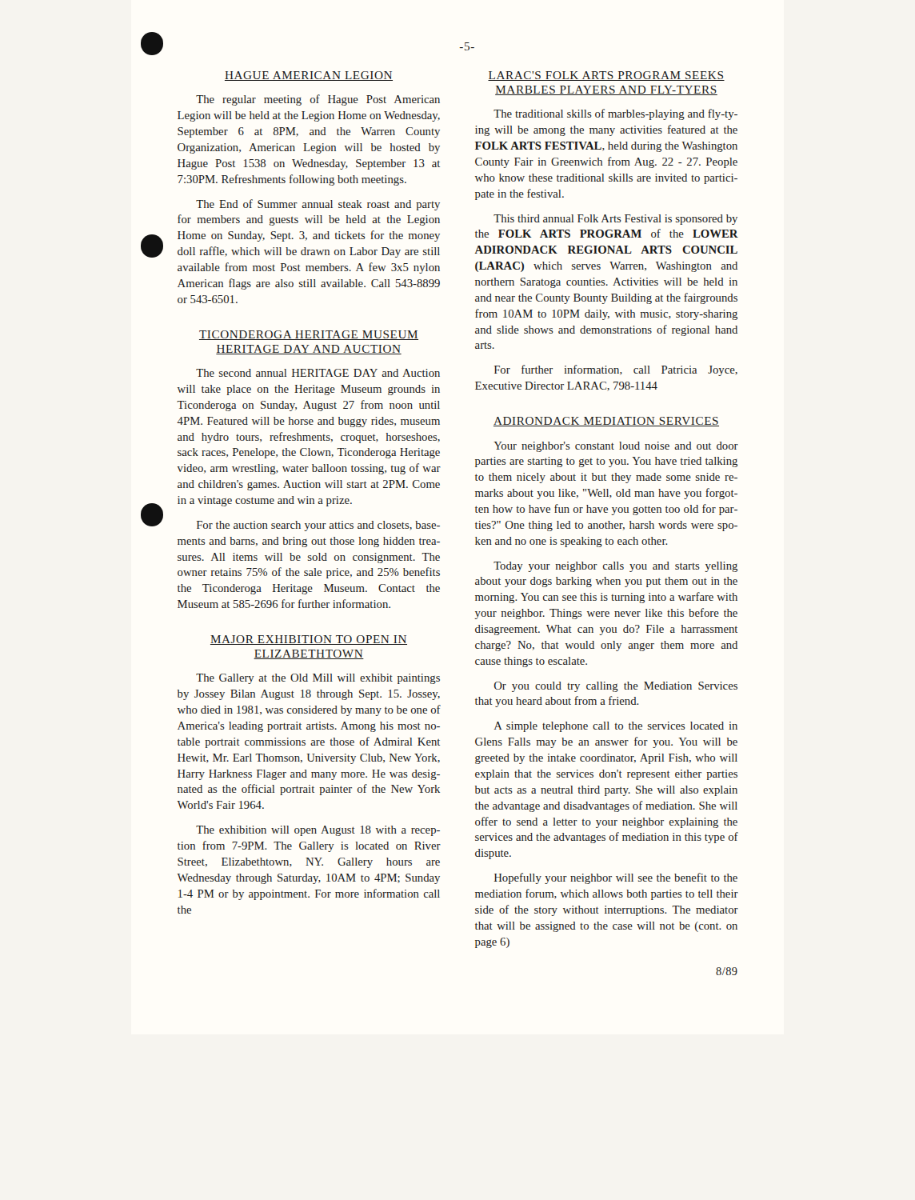-5-
Hague American Legion
The regular meeting of Hague Post American Legion will be held at the Legion Home on Wednesday, September 6 at 8PM, and the Warren County Organization, American Legion will be hosted by Hague Post 1538 on Wednesday, September 13 at 7:30PM. Refreshments following both meetings.
The End of Summer annual steak roast and party for members and guests will be held at the Legion Home on Sunday, Sept. 3, and tickets for the money doll raffle, which will be drawn on Labor Day are still available from most Post members. A few 3x5 nylon American flags are also still available. Call 543-8899 or 543-6501.
Ticonderoga Heritage Museum Heritage Day and Auction
The second annual HERITAGE DAY and Auction will take place on the Heritage Museum grounds in Ticonderoga on Sunday, August 27 from noon until 4PM. Featured will be horse and buggy rides, museum and hydro tours, refreshments, croquet, horseshoes, sack races, Penelope, the Clown, Ticonderoga Heritage video, arm wrestling, water balloon tossing, tug of war and children's games. Auction will start at 2PM. Come in a vintage costume and win a prize.
For the auction search your attics and closets, basements and barns, and bring out those long hidden treasures. All items will be sold on consignment. The owner retains 75% of the sale price, and 25% benefits the Ticonderoga Heritage Museum. Contact the Museum at 585-2696 for further information.
Major Exhibition to Open in Elizabethtown
The Gallery at the Old Mill will exhibit paintings by Jossey Bilan August 18 through Sept. 15. Jossey, who died in 1981, was considered by many to be one of America's leading portrait artists. Among his most notable portrait commissions are those of Admiral Kent Hewit, Mr. Earl Thomson, University Club, New York, Harry Harkness Flager and many more. He was designated as the official portrait painter of the New York World's Fair 1964.
The exhibition will open August 18 with a reception from 7-9PM. The Gallery is located on River Street, Elizabethtown, NY. Gallery hours are Wednesday through Saturday, 10AM to 4PM; Sunday 1-4 PM or by appointment. For more information call the
LARAC's Folk Arts Program Seeks Marbles Players and Fly-Tyers
The traditional skills of marbles-playing and fly-tying will be among the many activities featured at the FOLK ARTS FESTIVAL, held during the Washington County Fair in Greenwich from Aug. 22 - 27. People who know these traditional skills are invited to participate in the festival.
This third annual Folk Arts Festival is sponsored by the FOLK ARTS PROGRAM of the LOWER ADIRONDACK REGIONAL ARTS COUNCIL (LARAC) which serves Warren, Washington and northern Saratoga counties. Activities will be held in and near the County Bounty Building at the fairgrounds from 10AM to 10PM daily, with music, story-sharing and slide shows and demonstrations of regional hand arts.
For further information, call Patricia Joyce, Executive Director LARAC, 798-1144
Adirondack Mediation Services
Your neighbor's constant loud noise and out door parties are starting to get to you. You have tried talking to them nicely about it but they made some snide remarks about you like, "Well, old man have you forgotten how to have fun or have you gotten too old for parties?" One thing led to another, harsh words were spoken and no one is speaking to each other.
Today your neighbor calls you and starts yelling about your dogs barking when you put them out in the morning. You can see this is turning into a warfare with your neighbor. Things were never like this before the disagreement. What can you do? File a harrassment charge? No, that would only anger them more and cause things to escalate.
Or you could try calling the Mediation Services that you heard about from a friend.
A simple telephone call to the services located in Glens Falls may be an answer for you. You will be greeted by the intake coordinator, April Fish, who will explain that the services don't represent either parties but acts as a neutral third party. She will also explain the advantage and disadvantages of mediation. She will offer to send a letter to your neighbor explaining the services and the advantages of mediation in this type of dispute.
Hopefully your neighbor will see the benefit to the mediation forum, which allows both parties to tell their side of the story without interruptions. The mediator that will be assigned to the case will not be (cont. on page 6)
8/89